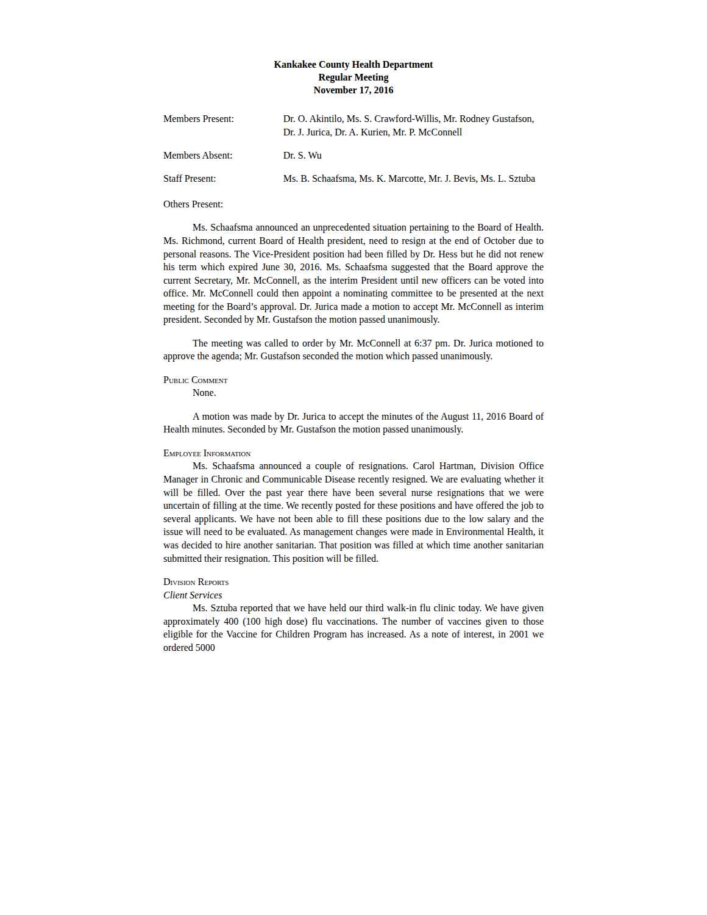Kankakee County Health Department
Regular Meeting
November 17, 2016
| Members Present: | Dr. O. Akintilo, Ms. S. Crawford-Willis, Mr. Rodney Gustafson, Dr. J. Jurica, Dr. A. Kurien, Mr. P. McConnell |
| Members Absent: | Dr. S. Wu |
| Staff Present: | Ms. B. Schaafsma, Ms. K. Marcotte, Mr. J. Bevis, Ms. L. Sztuba |
Others Present:
Ms. Schaafsma announced an unprecedented situation pertaining to the Board of Health. Ms. Richmond, current Board of Health president, need to resign at the end of October due to personal reasons. The Vice-President position had been filled by Dr. Hess but he did not renew his term which expired June 30, 2016. Ms. Schaafsma suggested that the Board approve the current Secretary, Mr. McConnell, as the interim President until new officers can be voted into office. Mr. McConnell could then appoint a nominating committee to be presented at the next meeting for the Board’s approval. Dr. Jurica made a motion to accept Mr. McConnell as interim president. Seconded by Mr. Gustafson the motion passed unanimously.
The meeting was called to order by Mr. McConnell at 6:37 pm. Dr. Jurica motioned to approve the agenda; Mr. Gustafson seconded the motion which passed unanimously.
Public Comment
None.
A motion was made by Dr. Jurica to accept the minutes of the August 11, 2016 Board of Health minutes. Seconded by Mr. Gustafson the motion passed unanimously.
Employee Information
Ms. Schaafsma announced a couple of resignations. Carol Hartman, Division Office Manager in Chronic and Communicable Disease recently resigned. We are evaluating whether it will be filled. Over the past year there have been several nurse resignations that we were uncertain of filling at the time. We recently posted for these positions and have offered the job to several applicants. We have not been able to fill these positions due to the low salary and the issue will need to be evaluated. As management changes were made in Environmental Health, it was decided to hire another sanitarian. That position was filled at which time another sanitarian submitted their resignation. This position will be filled.
Division Reports
Client Services
Ms. Sztuba reported that we have held our third walk-in flu clinic today. We have given approximately 400 (100 high dose) flu vaccinations. The number of vaccines given to those eligible for the Vaccine for Children Program has increased. As a note of interest, in 2001 we ordered 5000